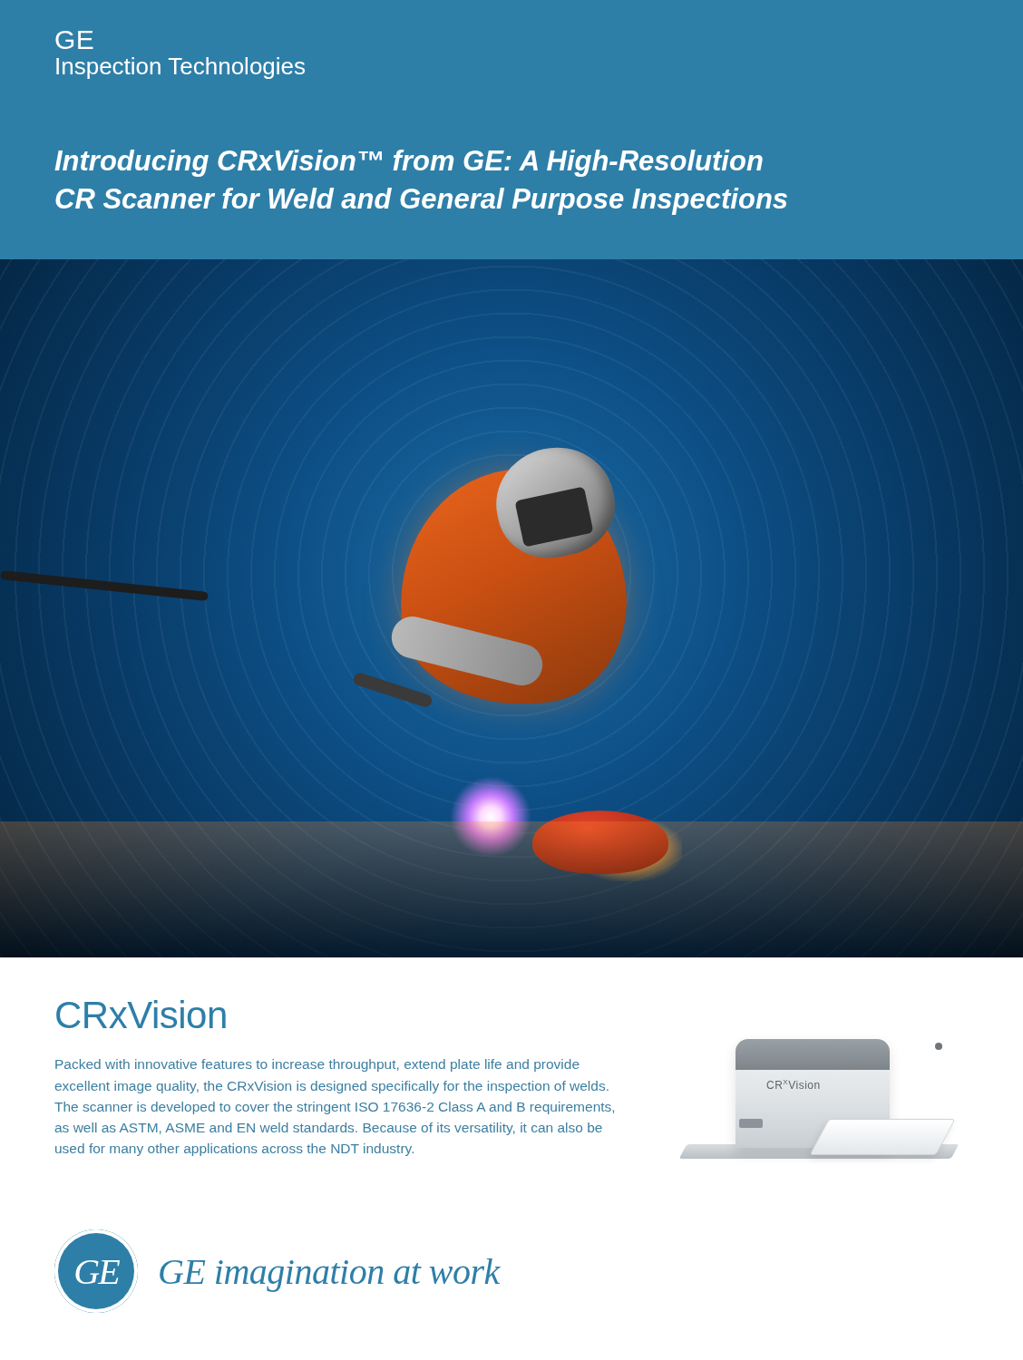GE Inspection Technologies
Introducing CRxVision™ from GE: A High-Resolution
CR Scanner for Weld and General Purpose Inspections
CRxVision
Packed with innovative features to increase throughput, extend plate life and provide excellent image quality, the CRxVision is designed specifically for the inspection of welds. The scanner is developed to cover the stringent ISO 17636-2 Class A and B requirements, as well as ASTM, ASME and EN weld standards. Because of its versatility, it can also be used for many other applications across the NDT industry.
CRXVision
GE imagination at work